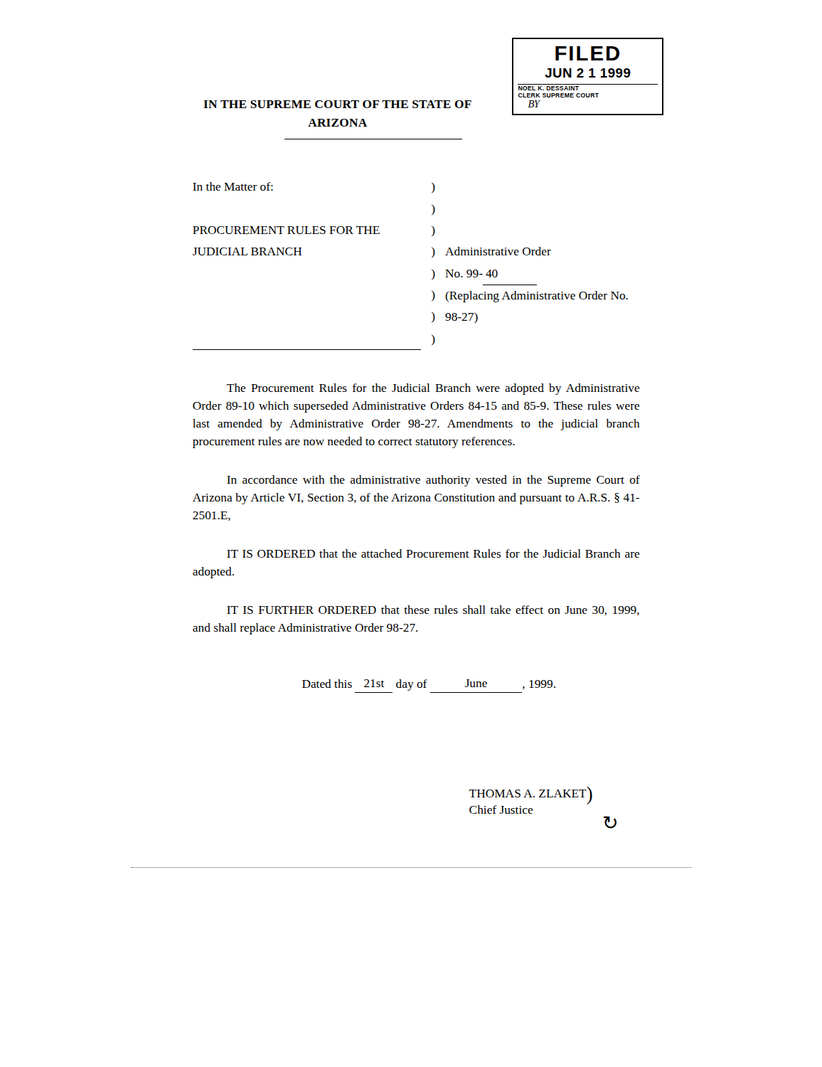FILED
JUN 2 1 1999
NOEL K. DESSAINT
CLERK SUPREME COURT
BY
IN THE SUPREME COURT OF THE STATE OF ARIZONA
| In the Matter of: PROCUREMENT RULES FOR THE JUDICIAL BRANCH | ) ) ) ) ) ) ) | Administrative Order No. 99- 40 (Replacing Administrative Order No. 98-27) |
| | ) | |
The Procurement Rules for the Judicial Branch were adopted by Administrative Order 89-10 which superseded Administrative Orders 84-15 and 85-9. These rules were last amended by Administrative Order 98-27. Amendments to the judicial branch procurement rules are now needed to correct statutory references.
In accordance with the administrative authority vested in the Supreme Court of Arizona by Article VI, Section 3, of the Arizona Constitution and pursuant to A.R.S. § 41-2501.E,
IT IS ORDERED that the attached Procurement Rules for the Judicial Branch are adopted.
IT IS FURTHER ORDERED that these rules shall take effect on June 30, 1999, and shall replace Administrative Order 98-27.
Dated this 21st day of June, 1999.
THOMAS A. ZLAKET)
Chief Justice↻